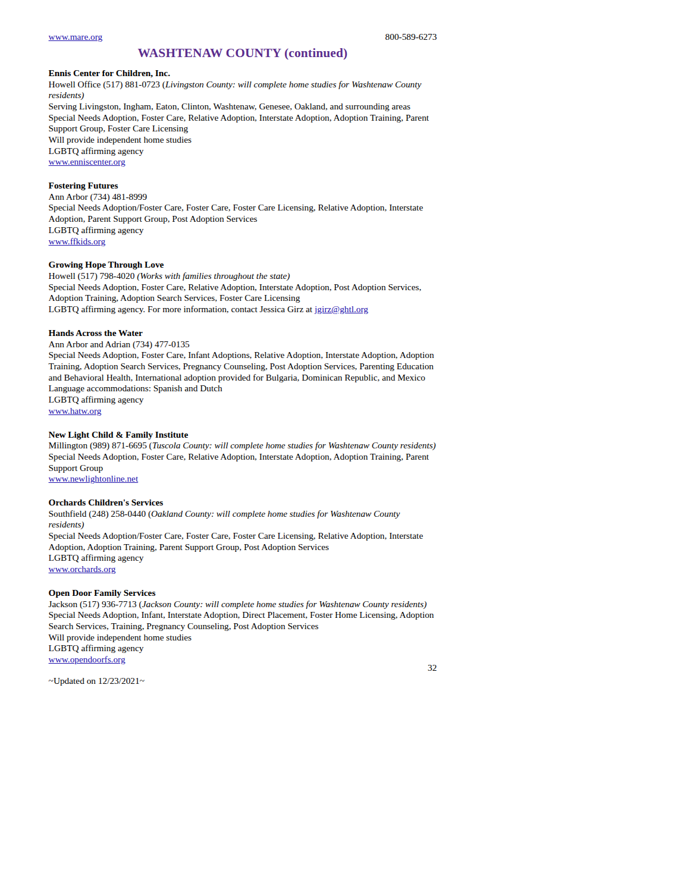www.mare.org 800-589-6273
WASHTENAW COUNTY (continued)
Ennis Center for Children, Inc.
Howell Office (517) 881-0723 (Livingston County: will complete home studies for Washtenaw County residents)
Serving Livingston, Ingham, Eaton, Clinton, Washtenaw, Genesee, Oakland, and surrounding areas
Special Needs Adoption, Foster Care, Relative Adoption, Interstate Adoption, Adoption Training, Parent Support Group, Foster Care Licensing
Will provide independent home studies
LGBTQ affirming agency
www.enniscenter.org
Fostering Futures
Ann Arbor (734) 481-8999
Special Needs Adoption/Foster Care, Foster Care, Foster Care Licensing, Relative Adoption, Interstate Adoption, Parent Support Group, Post Adoption Services
LGBTQ affirming agency
www.ffkids.org
Growing Hope Through Love
Howell (517) 798-4020 (Works with families throughout the state)
Special Needs Adoption, Foster Care, Relative Adoption, Interstate Adoption, Post Adoption Services, Adoption Training, Adoption Search Services, Foster Care Licensing
LGBTQ affirming agency. For more information, contact Jessica Girz at jgirz@ghtl.org
Hands Across the Water
Ann Arbor and Adrian (734) 477-0135
Special Needs Adoption, Foster Care, Infant Adoptions, Relative Adoption, Interstate Adoption, Adoption Training, Adoption Search Services, Pregnancy Counseling, Post Adoption Services, Parenting Education and Behavioral Health, International adoption provided for Bulgaria, Dominican Republic, and Mexico
Language accommodations: Spanish and Dutch
LGBTQ affirming agency
www.hatw.org
New Light Child & Family Institute
Millington (989) 871-6695 (Tuscola County: will complete home studies for Washtenaw County residents)
Special Needs Adoption, Foster Care, Relative Adoption, Interstate Adoption, Adoption Training, Parent Support Group
www.newlightonline.net
Orchards Children's Services
Southfield (248) 258-0440 (Oakland County: will complete home studies for Washtenaw County residents)
Special Needs Adoption/Foster Care, Foster Care, Foster Care Licensing, Relative Adoption, Interstate Adoption, Adoption Training, Parent Support Group, Post Adoption Services
LGBTQ affirming agency
www.orchards.org
Open Door Family Services
Jackson (517) 936-7713 (Jackson County: will complete home studies for Washtenaw County residents)
Special Needs Adoption, Infant, Interstate Adoption, Direct Placement, Foster Home Licensing, Adoption Search Services, Training, Pregnancy Counseling, Post Adoption Services
Will provide independent home studies
LGBTQ affirming agency
www.opendoorfs.org
32
~Updated on 12/23/2021~